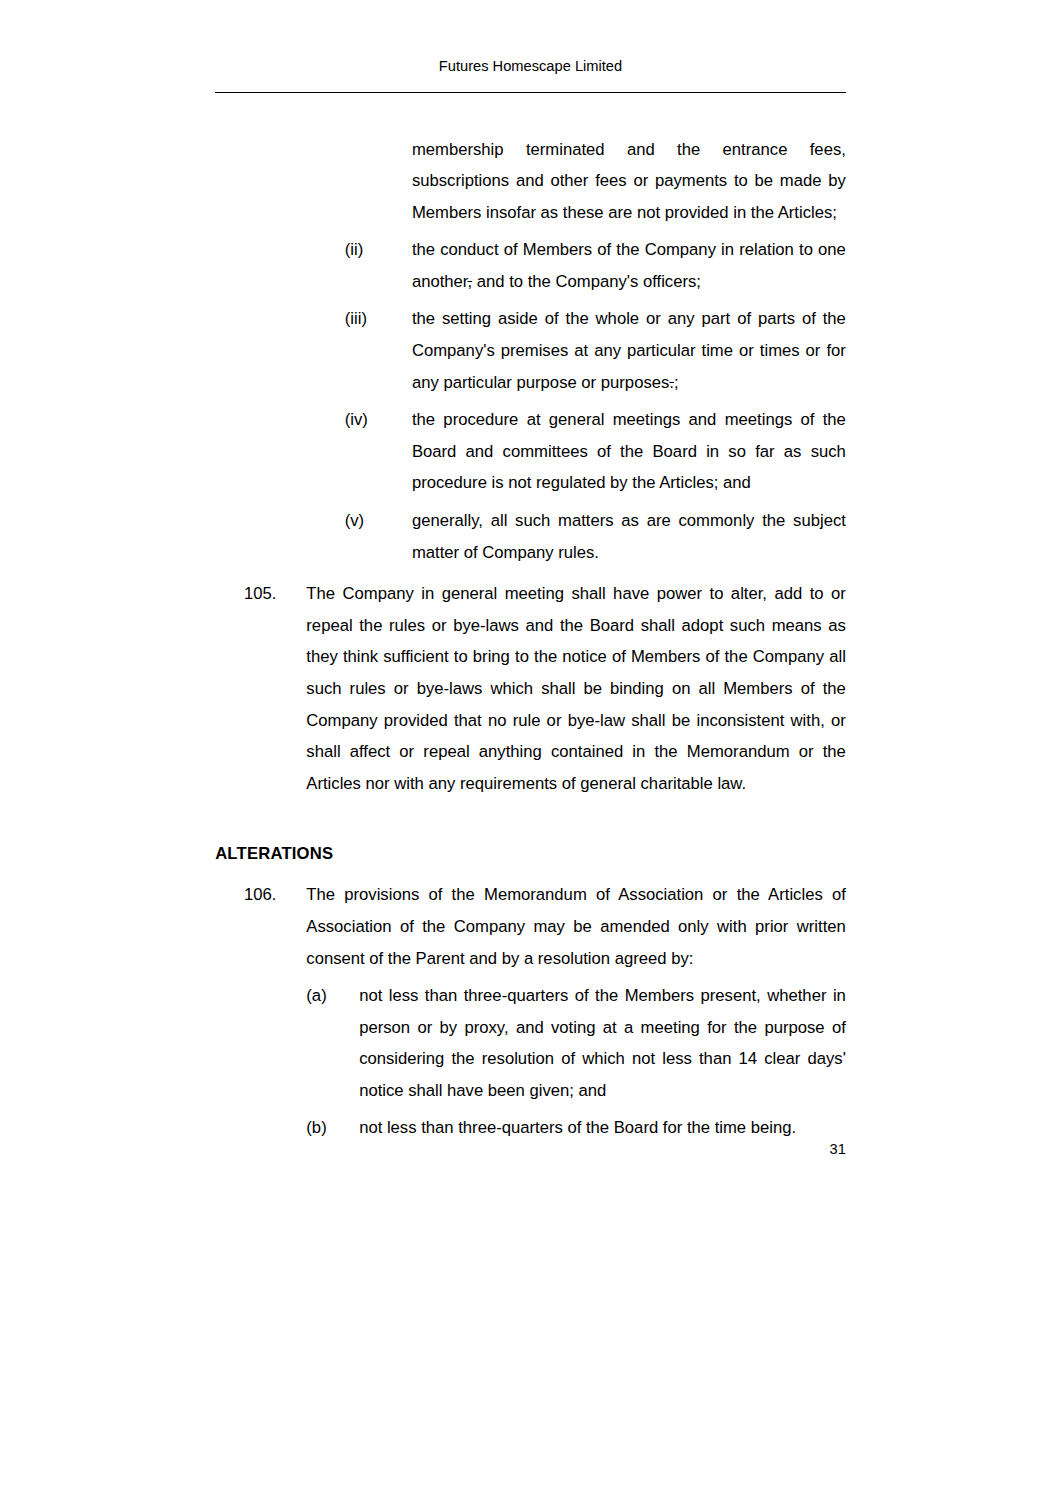Futures Homescape Limited
membership terminated and the entrance fees, subscriptions and other fees or payments to be made by Members insofar as these are not provided in the Articles;
(ii) the conduct of Members of the Company in relation to one another, and to the Company's officers;
(iii) the setting aside of the whole or any part of parts of the Company's premises at any particular time or times or for any particular purpose or purposes.;
(iv) the procedure at general meetings and meetings of the Board and committees of the Board in so far as such procedure is not regulated by the Articles; and
(v) generally, all such matters as are commonly the subject matter of Company rules.
105. The Company in general meeting shall have power to alter, add to or repeal the rules or bye-laws and the Board shall adopt such means as they think sufficient to bring to the notice of Members of the Company all such rules or bye-laws which shall be binding on all Members of the Company provided that no rule or bye-law shall be inconsistent with, or shall affect or repeal anything contained in the Memorandum or the Articles nor with any requirements of general charitable law.
ALTERATIONS
106. The provisions of the Memorandum of Association or the Articles of Association of the Company may be amended only with prior written consent of the Parent and by a resolution agreed by:
(a) not less than three-quarters of the Members present, whether in person or by proxy, and voting at a meeting for the purpose of considering the resolution of which not less than 14 clear days' notice shall have been given; and
(b) not less than three-quarters of the Board for the time being.
31